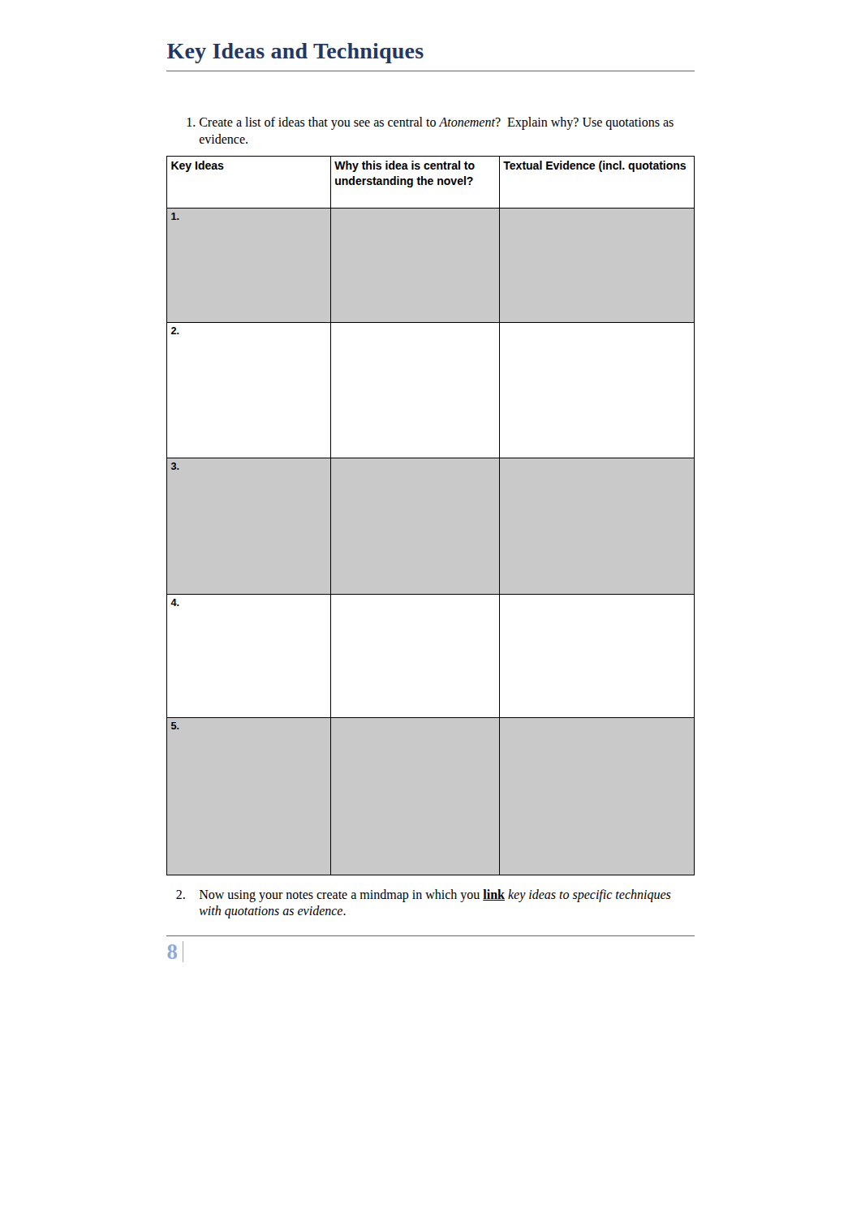Key Ideas and Techniques
Create a list of ideas that you see as central to Atonement? Explain why? Use quotations as evidence.
| Key Ideas | Why this idea is central to understanding the novel? | Textual Evidence (incl. quotations |
| --- | --- | --- |
| 1. | | |
| 2. | | |
| 3. | | |
| 4. | | |
| 5. | | |
2. Now using your notes create a mindmap in which you link key ideas to specific techniques with quotations as evidence.
8